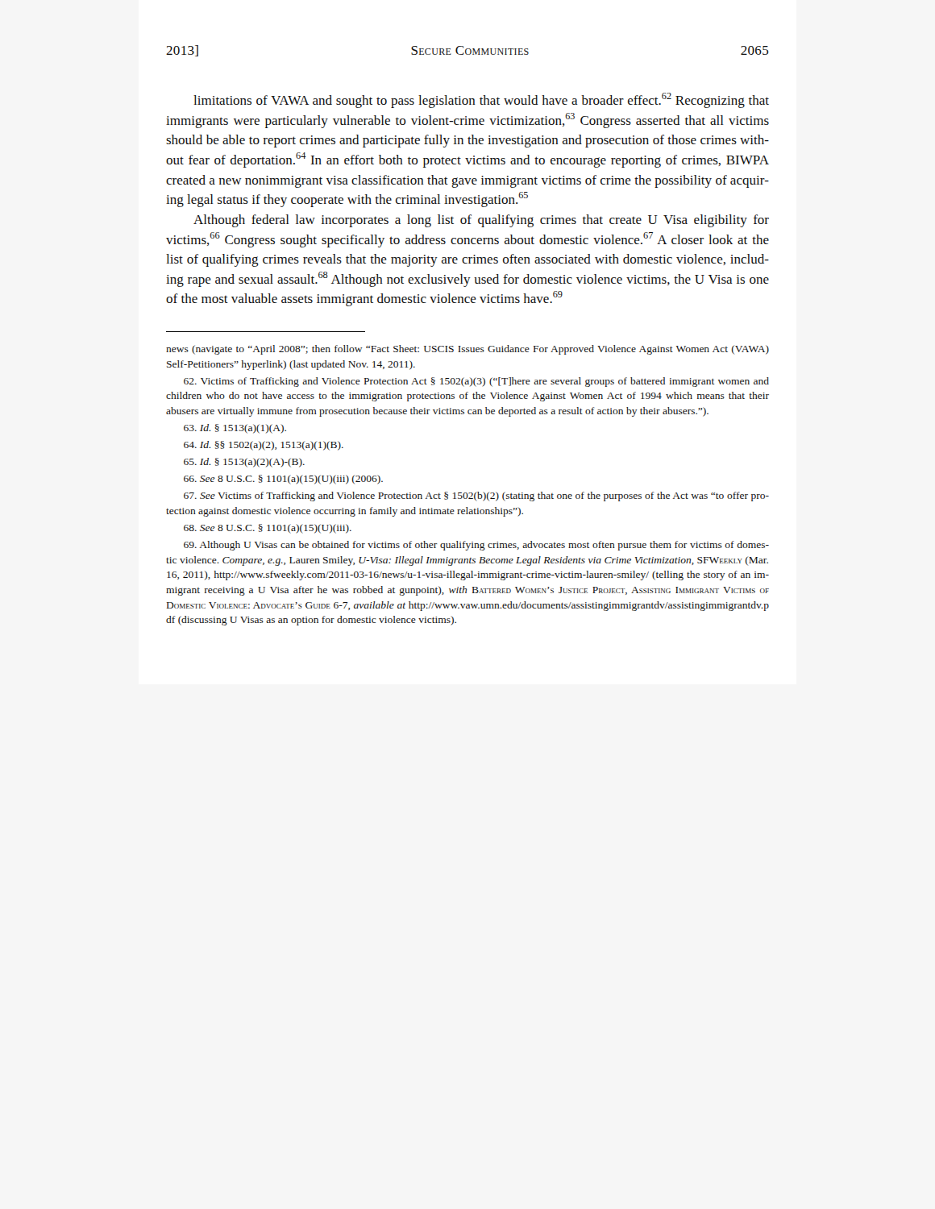2013] Secure Communities 2065
limitations of VAWA and sought to pass legislation that would have a broader effect.62 Recognizing that immigrants were particularly vulnerable to violent-crime victimization,63 Congress asserted that all victims should be able to report crimes and participate fully in the investigation and prosecution of those crimes without fear of deportation.64 In an effort both to protect victims and to encourage reporting of crimes, BIWPA created a new nonimmigrant visa classification that gave immigrant victims of crime the possibility of acquiring legal status if they cooperate with the criminal investigation.65
Although federal law incorporates a long list of qualifying crimes that create U Visa eligibility for victims,66 Congress sought specifically to address concerns about domestic violence.67 A closer look at the list of qualifying crimes reveals that the majority are crimes often associated with domestic violence, including rape and sexual assault.68 Although not exclusively used for domestic violence victims, the U Visa is one of the most valuable assets immigrant domestic violence victims have.69
news (navigate to “April 2008”; then follow “Fact Sheet: USCIS Issues Guidance For Approved Violence Against Women Act (VAWA) Self-Petitioners” hyperlink) (last updated Nov. 14, 2011).
62. Victims of Trafficking and Violence Protection Act § 1502(a)(3) (“[T]here are several groups of battered immigrant women and children who do not have access to the immigration protections of the Violence Against Women Act of 1994 which means that their abusers are virtually immune from prosecution because their victims can be deported as a result of action by their abusers.”).
63. Id. § 1513(a)(1)(A).
64. Id. §§ 1502(a)(2), 1513(a)(1)(B).
65. Id. § 1513(a)(2)(A)-(B).
66. See 8 U.S.C. § 1101(a)(15)(U)(iii) (2006).
67. See Victims of Trafficking and Violence Protection Act § 1502(b)(2) (stating that one of the purposes of the Act was “to offer protection against domestic violence occurring in family and intimate relationships”).
68. See 8 U.S.C. § 1101(a)(15)(U)(iii).
69. Although U Visas can be obtained for victims of other qualifying crimes, advocates most often pursue them for victims of domestic violence. Compare, e.g., Lauren Smiley, U-Visa: Illegal Immigrants Become Legal Residents via Crime Victimization, SFWeekly (Mar. 16, 2011), http://www.sfweekly.com/2011-03-16/news/u-1-visa-illegal-immigrant-crime-victim-lauren-smiley/ (telling the story of an immigrant receiving a U Visa after he was robbed at gunpoint), with Battered Women’s Justice Project, Assisting Immigrant Victims of Domestic Violence: Advocate’s Guide 6-7, available at http://www.vaw.umn.edu/documents/assistingimmigrantdv/assistingimmigrantdv.pdf (discussing U Visas as an option for domestic violence victims).